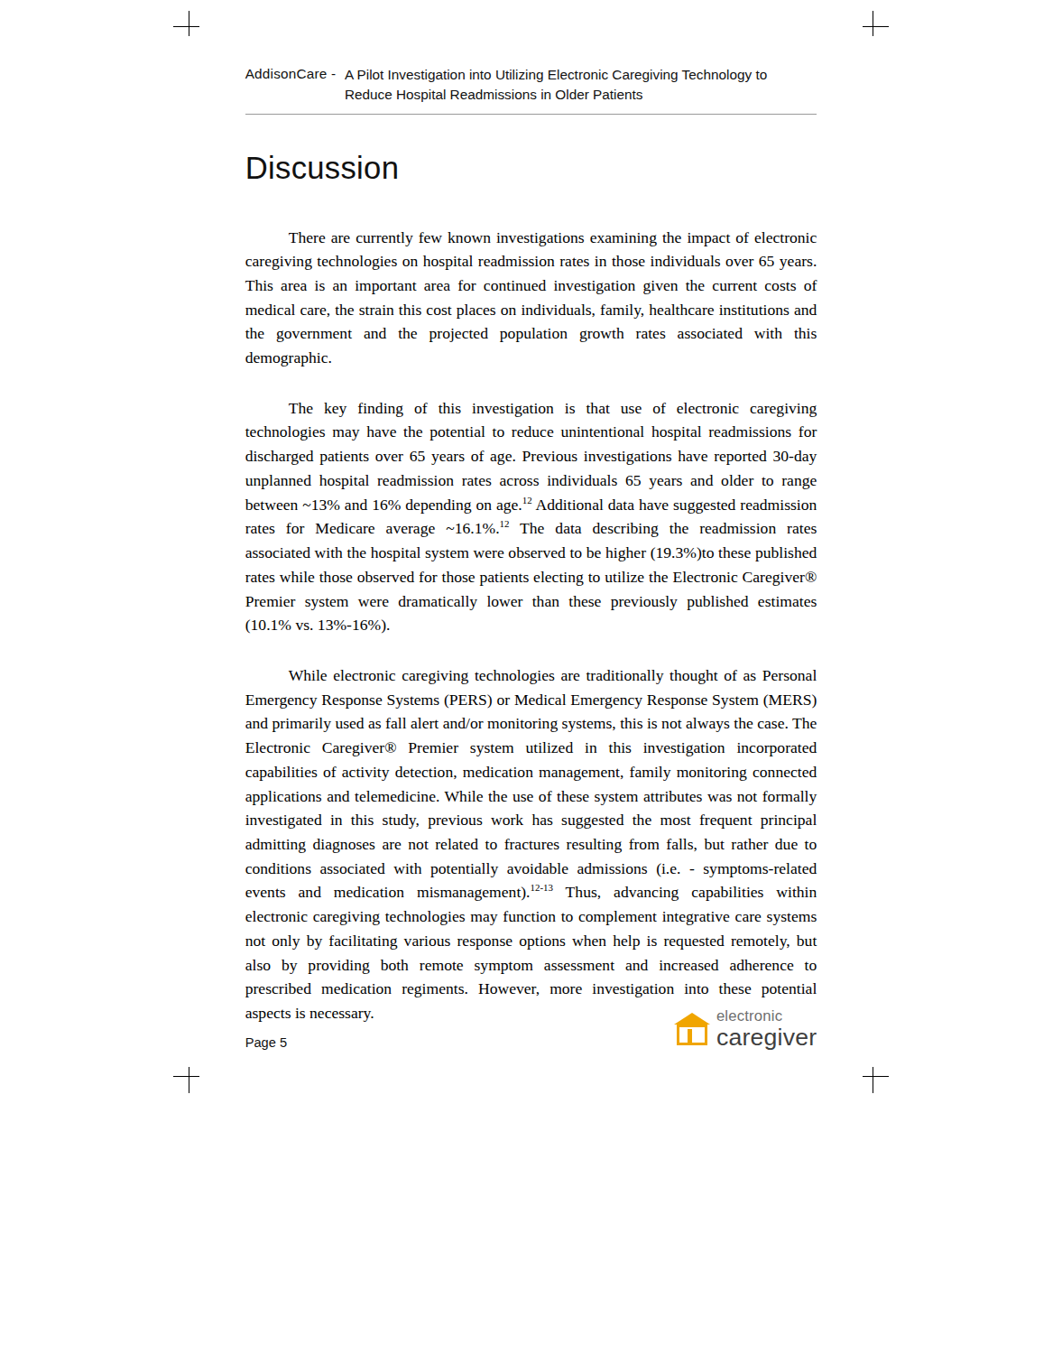AddisonCare -
A Pilot Investigation into Utilizing Electronic Caregiving Technology to Reduce Hospital Readmissions in Older Patients
Discussion
There are currently few known investigations examining the impact of electronic caregiving technologies on hospital readmission rates in those individuals over 65 years. This area is an important area for continued investigation given the current costs of medical care, the strain this cost places on individuals, family, healthcare institutions and the government and the projected population growth rates associated with this demographic.
The key finding of this investigation is that use of electronic caregiving technologies may have the potential to reduce unintentional hospital readmissions for discharged patients over 65 years of age. Previous investigations have reported 30-day unplanned hospital readmission rates across individuals 65 years and older to range between ~13% and 16% depending on age.12 Additional data have suggested readmission rates for Medicare average ~16.1%.12 The data describing the readmission rates associated with the hospital system were observed to be higher (19.3%)to these published rates while those observed for those patients electing to utilize the Electronic Caregiver® Premier system were dramatically lower than these previously published estimates (10.1% vs. 13%-16%).
While electronic caregiving technologies are traditionally thought of as Personal Emergency Response Systems (PERS) or Medical Emergency Response System (MERS) and primarily used as fall alert and/or monitoring systems, this is not always the case. The Electronic Caregiver® Premier system utilized in this investigation incorporated capabilities of activity detection, medication management, family monitoring connected applications and telemedicine. While the use of these system attributes was not formally investigated in this study, previous work has suggested the most frequent principal admitting diagnoses are not related to fractures resulting from falls, but rather due to conditions associated with potentially avoidable admissions (i.e. - symptoms-related events and medication mismanagement).12-13 Thus, advancing capabilities within electronic caregiving technologies may function to complement integrative care systems not only by facilitating various response options when help is requested remotely, but also by providing both remote symptom assessment and increased adherence to prescribed medication regiments. However, more investigation into these potential aspects is necessary.
Page 5
electronic
caregiver